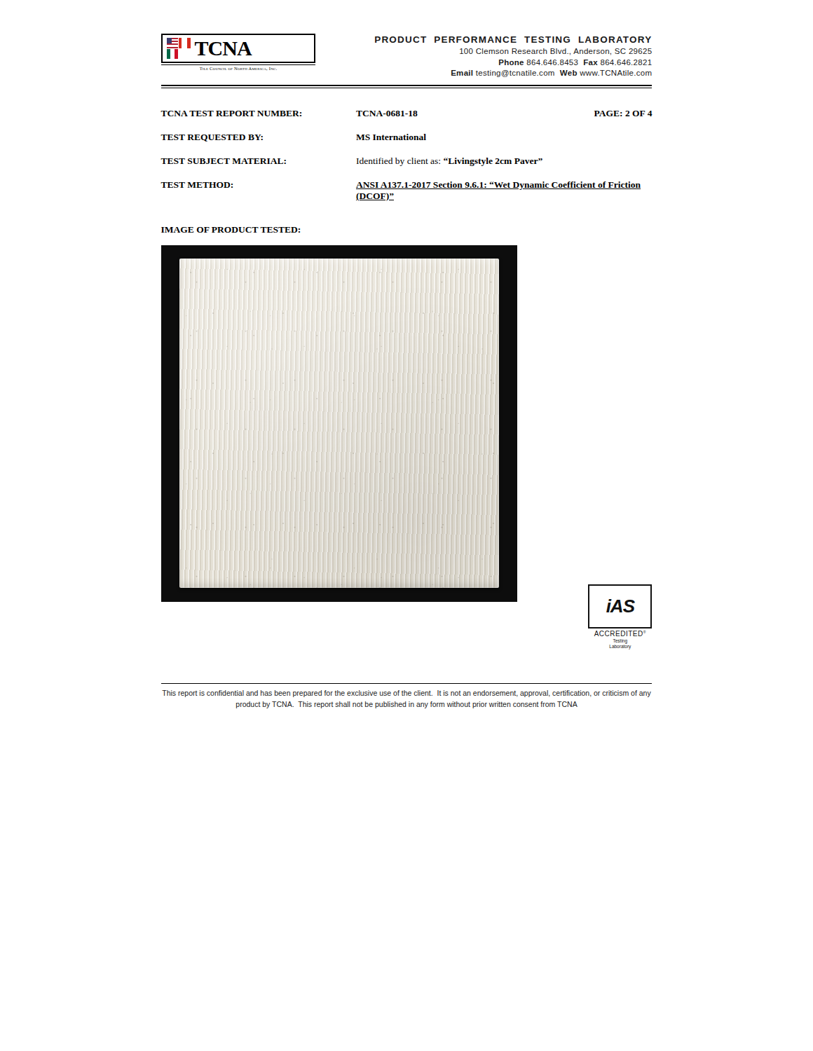TCNA
Tile Council of North America, Inc.
PRODUCT PERFORMANCE TESTING LABORATORY
100 Clemson Research Blvd., Anderson, SC 29625
Phone 864.646.8453 Fax 864.646.2821
Email testing@tcnatile.com Web www.TCNAtile.com
| TCNA TEST REPORT NUMBER: | TCNA-0681-18 | PAGE: 2 OF 4 |
| TEST REQUESTED BY: | MS International |
| TEST SUBJECT MATERIAL: | Identified by client as: “Livingstyle 2cm Paver” |
| TEST METHOD: | ANSI A137.1-2017 Section 9.6.1: “Wet Dynamic Coefficient of Friction (DCOF)” |
IMAGE OF PRODUCT TESTED:
iAS
ACCREDITED®
Testing
Laboratory
This report is confidential and has been prepared for the exclusive use of the client. It is not an endorsement, approval, certification, or criticism of any product by TCNA. This report shall not be published in any form without prior written consent from TCNA